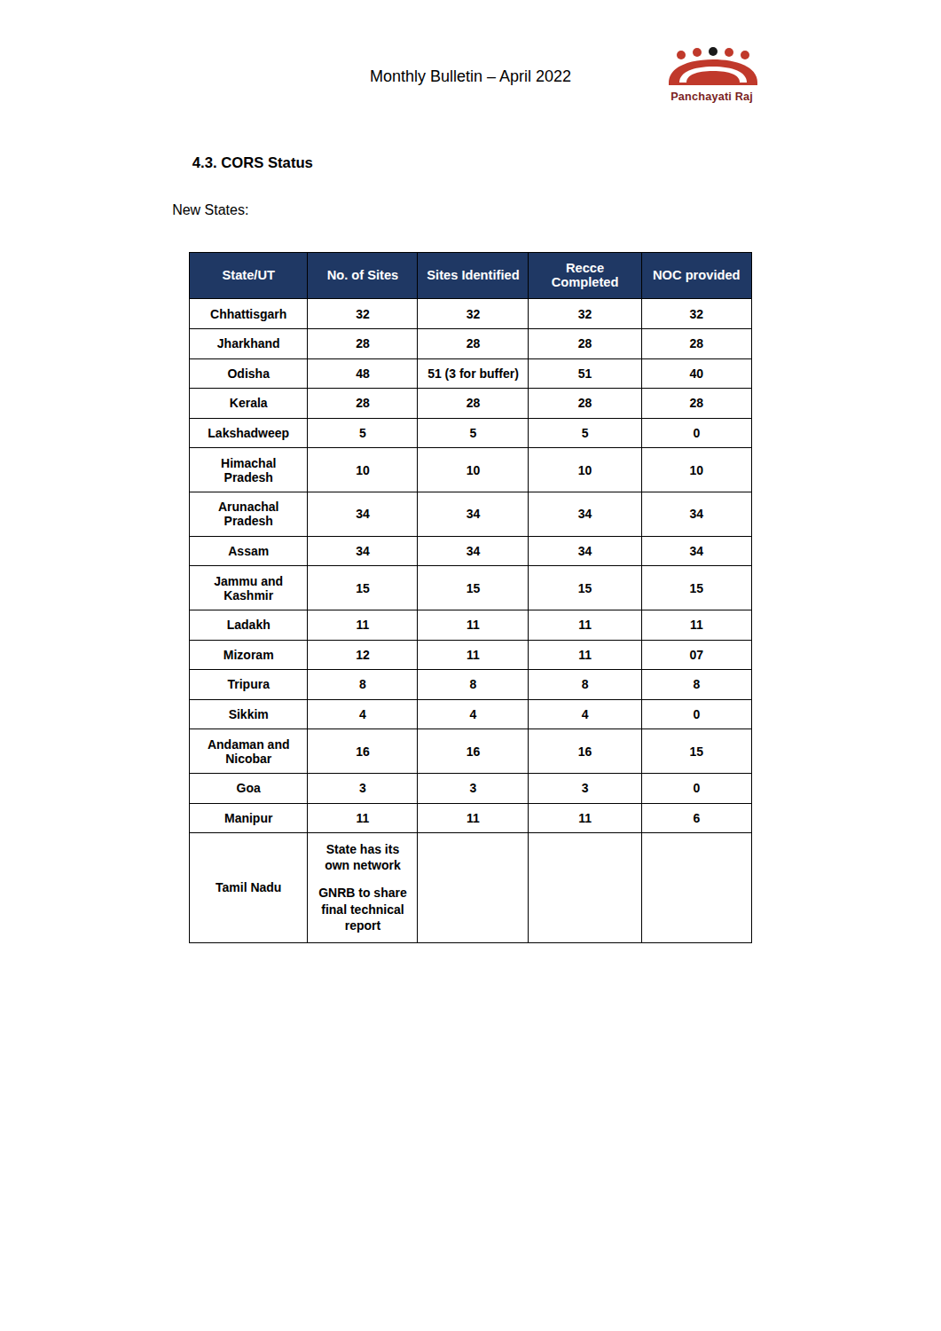Monthly Bulletin – April 2022
Panchayati Raj
4.3. CORS Status
New States:
| State/UT | No. of Sites | Sites Identified | Recce Completed | NOC provided |
| --- | --- | --- | --- | --- |
| Chhattisgarh | 32 | 32 | 32 | 32 |
| Jharkhand | 28 | 28 | 28 | 28 |
| Odisha | 48 | 51 (3 for buffer) | 51 | 40 |
| Kerala | 28 | 28 | 28 | 28 |
| Lakshadweep | 5 | 5 | 5 | 0 |
| Himachal Pradesh | 10 | 10 | 10 | 10 |
| Arunachal Pradesh | 34 | 34 | 34 | 34 |
| Assam | 34 | 34 | 34 | 34 |
| Jammu and Kashmir | 15 | 15 | 15 | 15 |
| Ladakh | 11 | 11 | 11 | 11 |
| Mizoram | 12 | 11 | 11 | 07 |
| Tripura | 8 | 8 | 8 | 8 |
| Sikkim | 4 | 4 | 4 | 0 |
| Andaman and Nicobar | 16 | 16 | 16 | 15 |
| Goa | 3 | 3 | 3 | 0 |
| Manipur | 11 | 11 | 11 | 6 |
| Tamil Nadu | State has its own network GNRB to share final technical report | | | |